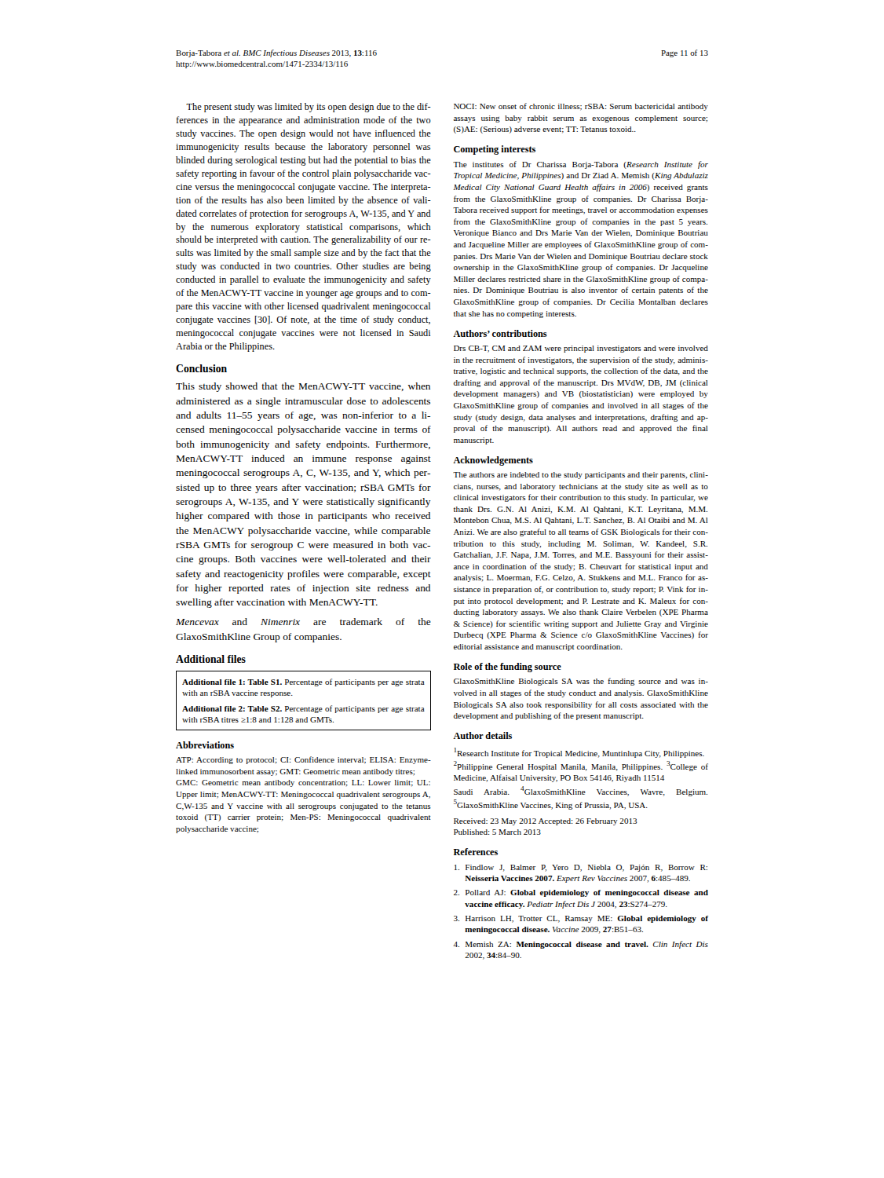Borja-Tabora et al. BMC Infectious Diseases 2013, 13:116
http://www.biomedcentral.com/1471-2334/13/116
Page 11 of 13
The present study was limited by its open design due to the differences in the appearance and administration mode of the two study vaccines. The open design would not have influenced the immunogenicity results because the laboratory personnel was blinded during serological testing but had the potential to bias the safety reporting in favour of the control plain polysaccharide vaccine versus the meningococcal conjugate vaccine. The interpretation of the results has also been limited by the absence of validated correlates of protection for serogroups A, W-135, and Y and by the numerous exploratory statistical comparisons, which should be interpreted with caution. The generalizability of our results was limited by the small sample size and by the fact that the study was conducted in two countries. Other studies are being conducted in parallel to evaluate the immunogenicity and safety of the MenACWY-TT vaccine in younger age groups and to compare this vaccine with other licensed quadrivalent meningococcal conjugate vaccines [30]. Of note, at the time of study conduct, meningococcal conjugate vaccines were not licensed in Saudi Arabia or the Philippines.
Conclusion
This study showed that the MenACWY-TT vaccine, when administered as a single intramuscular dose to adolescents and adults 11–55 years of age, was non-inferior to a licensed meningococcal polysaccharide vaccine in terms of both immunogenicity and safety endpoints. Furthermore, MenACWY-TT induced an immune response against meningococcal serogroups A, C, W-135, and Y, which persisted up to three years after vaccination; rSBA GMTs for serogroups A, W-135, and Y were statistically significantly higher compared with those in participants who received the MenACWY polysaccharide vaccine, while comparable rSBA GMTs for serogroup C were measured in both vaccine groups. Both vaccines were well-tolerated and their safety and reactogenicity profiles were comparable, except for higher reported rates of injection site redness and swelling after vaccination with MenACWY-TT.
Mencevax and Nimenrix are trademark of the GlaxoSmithKline Group of companies.
Additional files
Additional file 1: Table S1. Percentage of participants per age strata with an rSBA vaccine response.
Additional file 2: Table S2. Percentage of participants per age strata with rSBA titres ≥1:8 and 1:128 and GMTs.
Abbreviations
ATP: According to protocol; CI: Confidence interval; ELISA: Enzyme-linked immunosorbent assay; GMT: Geometric mean antibody titres;
GMC: Geometric mean antibody concentration; LL: Lower limit; UL: Upper limit; MenACWY-TT: Meningococcal quadrivalent serogroups A, C,W-135 and Y vaccine with all serogroups conjugated to the tetanus toxoid (TT) carrier protein; Men-PS: Meningococcal quadrivalent polysaccharide vaccine;
NOCI: New onset of chronic illness; rSBA: Serum bactericidal antibody assays using baby rabbit serum as exogenous complement source; (S)AE: (Serious) adverse event; TT: Tetanus toxoid..
Competing interests
The institutes of Dr Charissa Borja-Tabora (Research Institute for Tropical Medicine, Philippines) and Dr Ziad A. Memish (King Abdulaziz Medical City National Guard Health affairs in 2006) received grants from the GlaxoSmithKline group of companies. Dr Charissa Borja-Tabora received support for meetings, travel or accommodation expenses from the GlaxoSmithKline group of companies in the past 5 years. Veronique Bianco and Drs Marie Van der Wielen, Dominique Boutriau and Jacqueline Miller are employees of GlaxoSmithKline group of companies. Drs Marie Van der Wielen and Dominique Boutriau declare stock ownership in the GlaxoSmithKline group of companies. Dr Jacqueline Miller declares restricted share in the GlaxoSmithKline group of companies. Dr Dominique Boutriau is also inventor of certain patents of the GlaxoSmithKline group of companies. Dr Cecilia Montalban declares that she has no competing interests.
Authors’ contributions
Drs CB-T, CM and ZAM were principal investigators and were involved in the recruitment of investigators, the supervision of the study, administrative, logistic and technical supports, the collection of the data, and the drafting and approval of the manuscript. Drs MVdW, DB, JM (clinical development managers) and VB (biostatistician) were employed by GlaxoSmithKline group of companies and involved in all stages of the study (study design, data analyses and interpretations, drafting and approval of the manuscript). All authors read and approved the final manuscript.
Acknowledgements
The authors are indebted to the study participants and their parents, clinicians, nurses, and laboratory technicians at the study site as well as to clinical investigators for their contribution to this study. In particular, we thank Drs. G.N. Al Anizi, K.M. Al Qahtani, K.T. Leyritana, M.M. Montebon Chua, M.S. Al Qahtani, L.T. Sanchez, B. Al Otaibi and M. Al Anizi. We are also grateful to all teams of GSK Biologicals for their contribution to this study, including M. Soliman, W. Kandeel, S.R. Gatchalian, J.F. Napa, J.M. Torres, and M.E. Bassyouni for their assistance in coordination of the study; B. Cheuvart for statistical input and analysis; L. Moerman, F.G. Celzo, A. Stukkens and M.L. Franco for assistance in preparation of, or contribution to, study report; P. Vink for input into protocol development; and P. Lestrate and K. Maleux for conducting laboratory assays. We also thank Claire Verbelen (XPE Pharma & Science) for scientific writing support and Juliette Gray and Virginie Durbecq (XPE Pharma & Science c/o GlaxoSmithKline Vaccines) for editorial assistance and manuscript coordination.
Role of the funding source
GlaxoSmithKline Biologicals SA was the funding source and was involved in all stages of the study conduct and analysis. GlaxoSmithKline Biologicals SA also took responsibility for all costs associated with the development and publishing of the present manuscript.
Author details
1Research Institute for Tropical Medicine, Muntinlupa City, Philippines.
2Philippine General Hospital Manila, Manila, Philippines. 3College of Medicine, Alfaisal University, PO Box 54146, Riyadh 11514
Saudi Arabia. 4GlaxoSmithKline Vaccines, Wavre, Belgium. 5GlaxoSmithKline Vaccines, King of Prussia, PA, USA.
Received: 23 May 2012 Accepted: 26 February 2013
Published: 5 March 2013
References
Findlow J, Balmer P, Yero D, Niebla O, Pajón R, Borrow R: Neisseria Vaccines 2007. Expert Rev Vaccines 2007, 6:485–489.
Pollard AJ: Global epidemiology of meningococcal disease and vaccine efficacy. Pediatr Infect Dis J 2004, 23:S274–279.
Harrison LH, Trotter CL, Ramsay ME: Global epidemiology of meningococcal disease. Vaccine 2009, 27:B51–63.
Memish ZA: Meningococcal disease and travel. Clin Infect Dis 2002, 34:84–90.